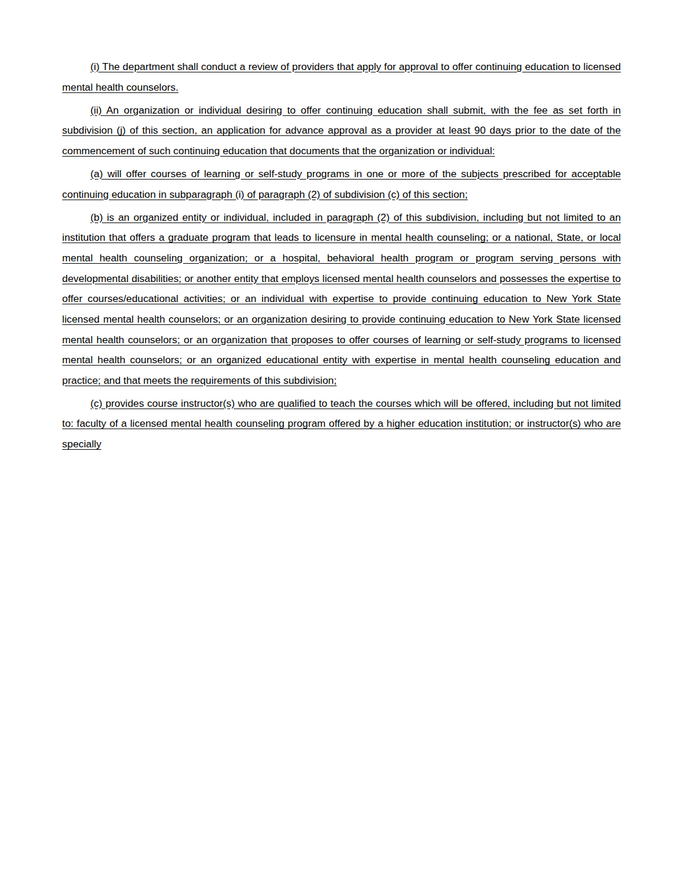(i) The department shall conduct a review of providers that apply for approval to offer continuing education to licensed mental health counselors.
(ii) An organization or individual desiring to offer continuing education shall submit, with the fee as set forth in subdivision (j) of this section, an application for advance approval as a provider at least 90 days prior to the date of the commencement of such continuing education that documents that the organization or individual:
(a) will offer courses of learning or self-study programs in one or more of the subjects prescribed for acceptable continuing education in subparagraph (i) of paragraph (2) of subdivision (c) of this section;
(b) is an organized entity or individual, included in paragraph (2) of this subdivision, including but not limited to an institution that offers a graduate program that leads to licensure in mental health counseling; or a national, State, or local mental health counseling organization; or a hospital, behavioral health program or program serving persons with developmental disabilities; or another entity that employs licensed mental health counselors and possesses the expertise to offer courses/educational activities; or an individual with expertise to provide continuing education to New York State licensed mental health counselors; or an organization desiring to provide continuing education to New York State licensed mental health counselors; or an organization that proposes to offer courses of learning or self-study programs to licensed mental health counselors; or an organized educational entity with expertise in mental health counseling education and practice; and that meets the requirements of this subdivision;
(c) provides course instructor(s) who are qualified to teach the courses which will be offered, including but not limited to: faculty of a licensed mental health counseling program offered by a higher education institution; or instructor(s) who are specially